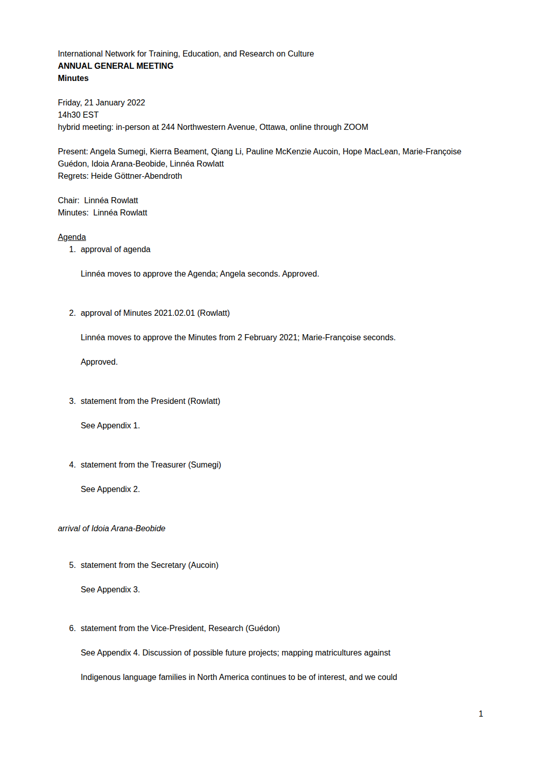International Network for Training, Education, and Research on Culture
ANNUAL GENERAL MEETING
Minutes
Friday, 21 January 2022
14h30 EST
hybrid meeting: in-person at 244 Northwestern Avenue, Ottawa, online through ZOOM
Present: Angela Sumegi, Kierra Beament, Qiang Li, Pauline McKenzie Aucoin, Hope MacLean, Marie-Françoise Guédon, Idoia Arana-Beobide, Linnéa Rowlatt
Regrets: Heide Göttner-Abendroth
Chair: Linnéa Rowlatt
Minutes: Linnéa Rowlatt
Agenda
approval of agenda
Linnéa moves to approve the Agenda; Angela seconds. Approved.
approval of Minutes 2021.02.01 (Rowlatt)
Linnéa moves to approve the Minutes from 2 February 2021; Marie-Françoise seconds.
Approved.
statement from the President (Rowlatt)
See Appendix 1.
statement from the Treasurer (Sumegi)
See Appendix 2.
arrival of Idoia Arana-Beobide
statement from the Secretary (Aucoin)
See Appendix 3.
statement from the Vice-President, Research (Guédon)
See Appendix 4. Discussion of possible future projects; mapping matricultures against
Indigenous language families in North America continues to be of interest, and we could
1